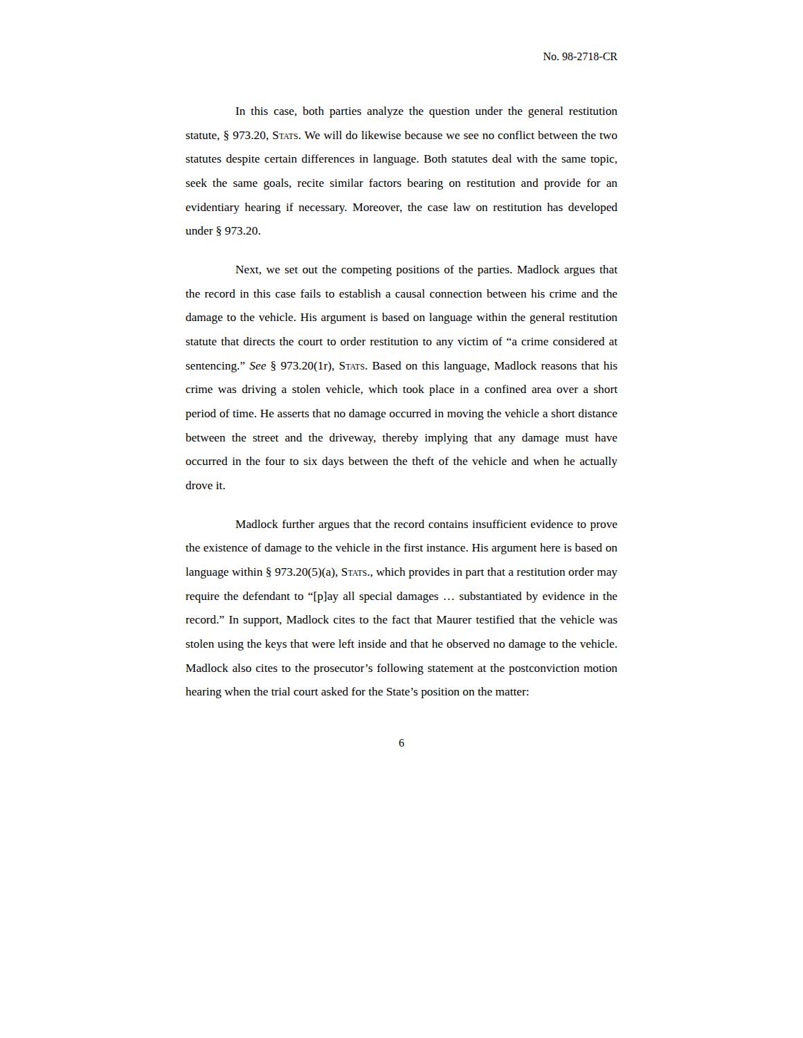No. 98-2718-CR
In this case, both parties analyze the question under the general restitution statute, § 973.20, Stats. We will do likewise because we see no conflict between the two statutes despite certain differences in language. Both statutes deal with the same topic, seek the same goals, recite similar factors bearing on restitution and provide for an evidentiary hearing if necessary. Moreover, the case law on restitution has developed under § 973.20.
Next, we set out the competing positions of the parties. Madlock argues that the record in this case fails to establish a causal connection between his crime and the damage to the vehicle. His argument is based on language within the general restitution statute that directs the court to order restitution to any victim of “a crime considered at sentencing.” See § 973.20(1r), Stats. Based on this language, Madlock reasons that his crime was driving a stolen vehicle, which took place in a confined area over a short period of time. He asserts that no damage occurred in moving the vehicle a short distance between the street and the driveway, thereby implying that any damage must have occurred in the four to six days between the theft of the vehicle and when he actually drove it.
Madlock further argues that the record contains insufficient evidence to prove the existence of damage to the vehicle in the first instance. His argument here is based on language within § 973.20(5)(a), Stats., which provides in part that a restitution order may require the defendant to “[p]ay all special damages … substantiated by evidence in the record.” In support, Madlock cites to the fact that Maurer testified that the vehicle was stolen using the keys that were left inside and that he observed no damage to the vehicle. Madlock also cites to the prosecutor’s following statement at the postconviction motion hearing when the trial court asked for the State’s position on the matter:
6